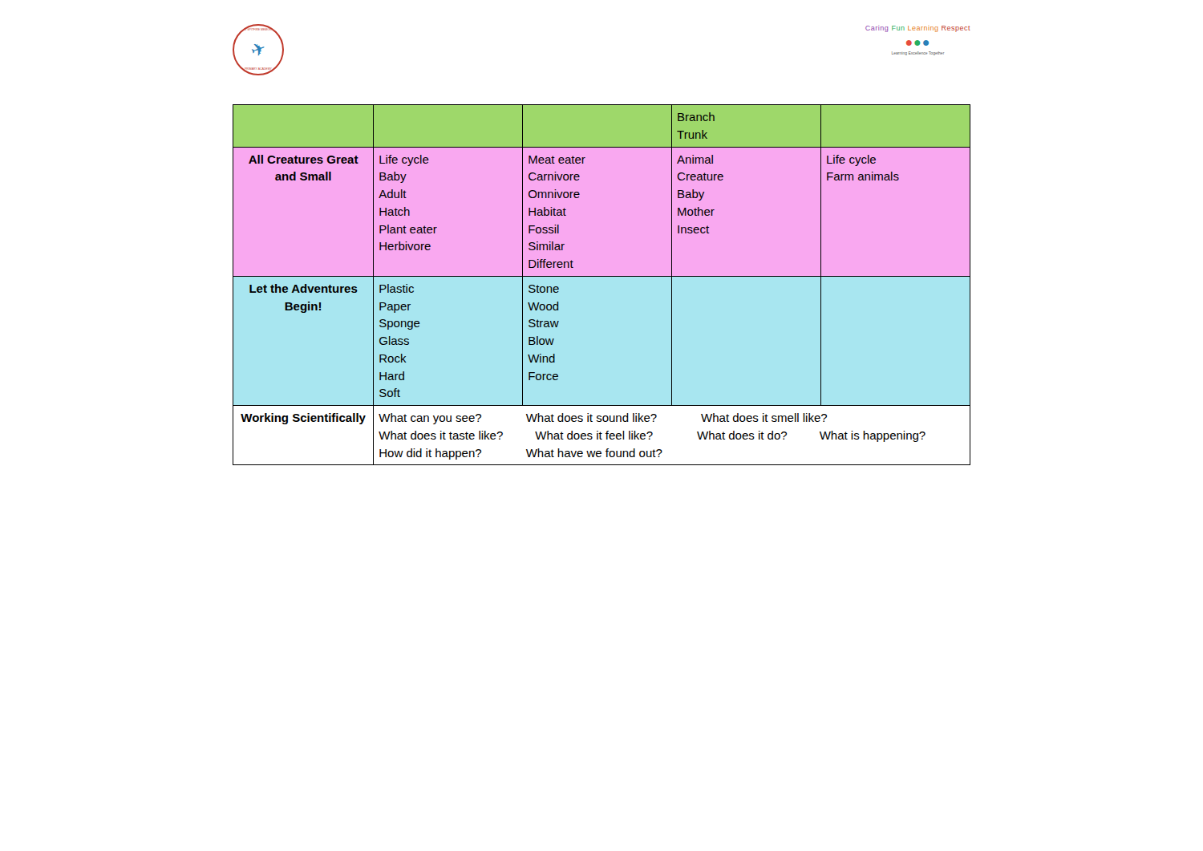THE SPITFIRE MEMORIAL
✈
PRIMARY ACADEMY
Caring Fun Learning Respect
●●●
Learning Excellence Together
| | | | Branch Trunk | |
| All Creatures Great and Small | Life cycle Baby Adult Hatch Plant eater Herbivore | Meat eater Carnivore Omnivore Habitat Fossil Similar Different | Animal Creature Baby Mother Insect | Life cycle Farm animals |
| Let the Adventures Begin! | Plastic Paper Sponge Glass Rock Hard Soft | Stone Wood Straw Blow Wind Force | | |
| Working Scientifically | What can you see? What does it sound like? What does it smell like? What does it taste like? What does it feel like? What does it do? What is happening? How did it happen? What have we found out? |